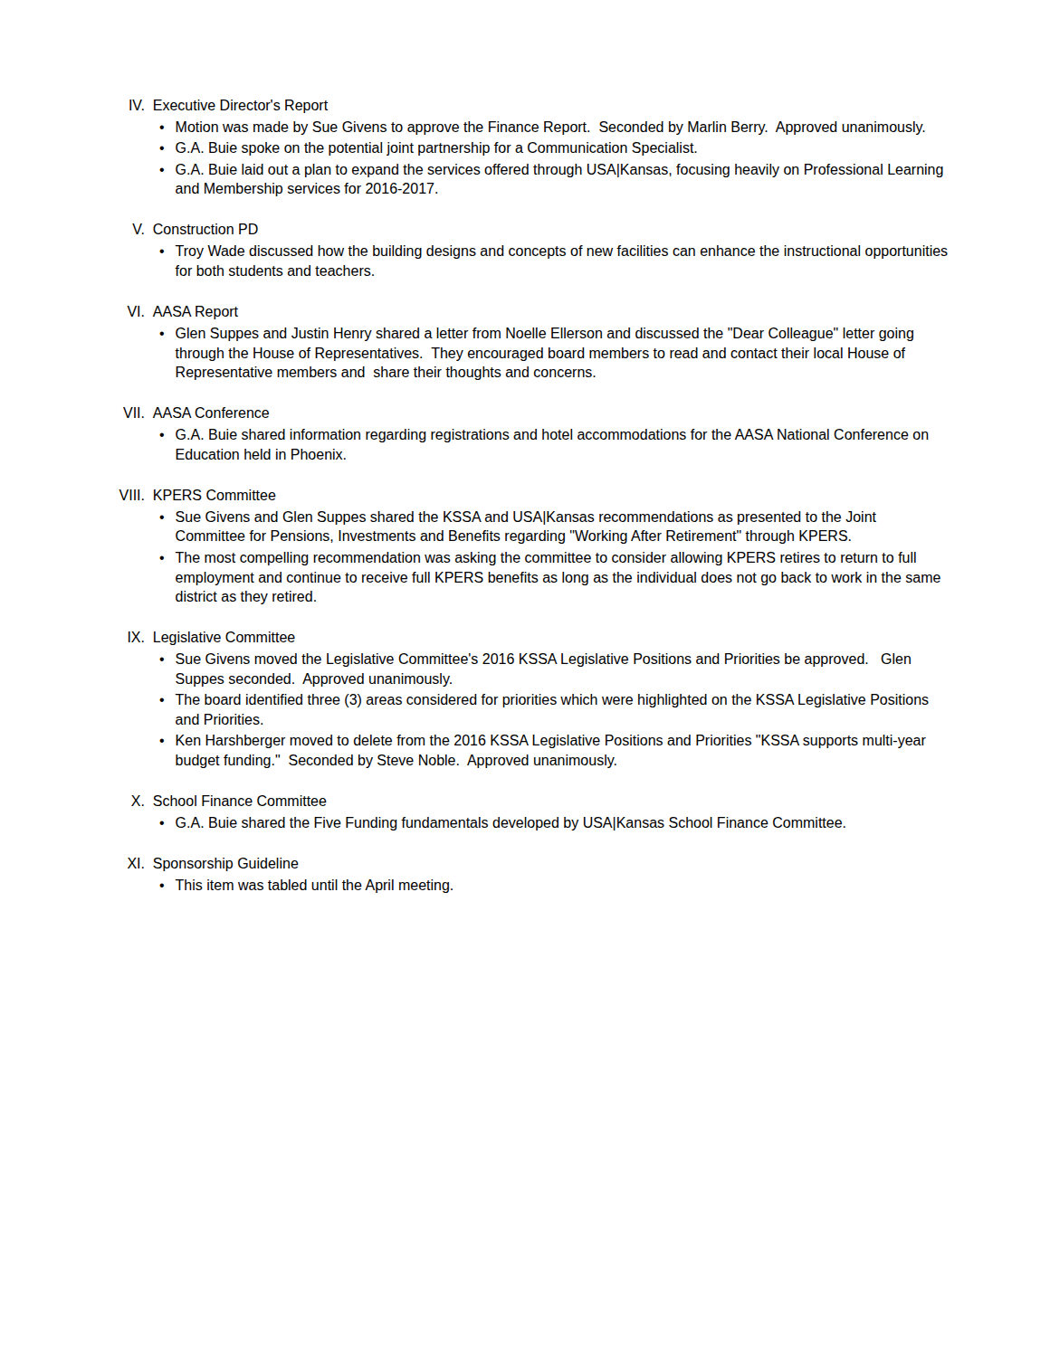IV.
Executive Director's Report
Motion was made by Sue Givens to approve the Finance Report. Seconded by Marlin Berry. Approved unanimously.
G.A. Buie spoke on the potential joint partnership for a Communication Specialist.
G.A. Buie laid out a plan to expand the services offered through USA|Kansas, focusing heavily on Professional Learning and Membership services for 2016-2017.
V.
Construction PD
Troy Wade discussed how the building designs and concepts of new facilities can enhance the instructional opportunities for both students and teachers.
VI.
AASA Report
Glen Suppes and Justin Henry shared a letter from Noelle Ellerson and discussed the "Dear Colleague" letter going through the House of Representatives. They encouraged board members to read and contact their local House of Representative members and share their thoughts and concerns.
VII.
AASA Conference
G.A. Buie shared information regarding registrations and hotel accommodations for the AASA National Conference on Education held in Phoenix.
VIII.
KPERS Committee
Sue Givens and Glen Suppes shared the KSSA and USA|Kansas recommendations as presented to the Joint Committee for Pensions, Investments and Benefits regarding "Working After Retirement" through KPERS.
The most compelling recommendation was asking the committee to consider allowing KPERS retires to return to full employment and continue to receive full KPERS benefits as long as the individual does not go back to work in the same district as they retired.
IX.
Legislative Committee
Sue Givens moved the Legislative Committee's 2016 KSSA Legislative Positions and Priorities be approved. Glen Suppes seconded. Approved unanimously.
The board identified three (3) areas considered for priorities which were highlighted on the KSSA Legislative Positions and Priorities.
Ken Harshberger moved to delete from the 2016 KSSA Legislative Positions and Priorities "KSSA supports multi-year budget funding." Seconded by Steve Noble. Approved unanimously.
X.
School Finance Committee
G.A. Buie shared the Five Funding fundamentals developed by USA|Kansas School Finance Committee.
XI.
Sponsorship Guideline
This item was tabled until the April meeting.